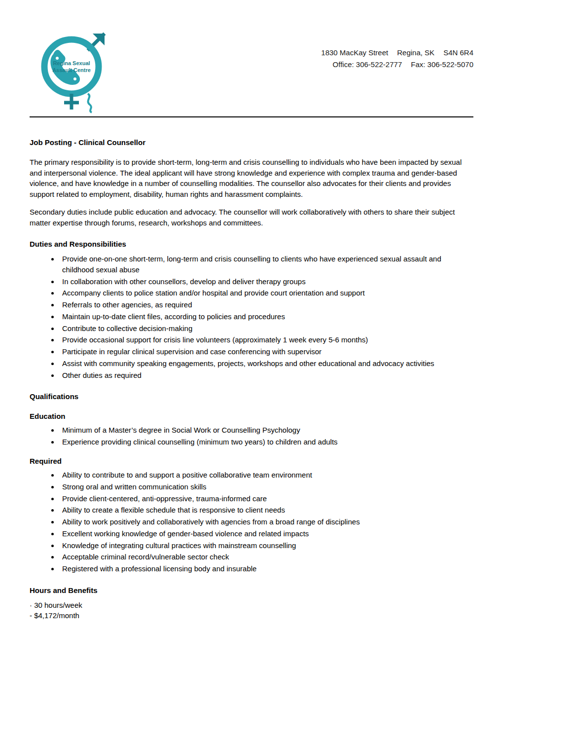Regina Sexual Assault Centre
1830 MacKay Street Regina, SK S4N 6R4
Office: 306-522-2777 Fax: 306-522-5070
Job Posting - Clinical Counsellor
The primary responsibility is to provide short-term, long-term and crisis counselling to individuals who have been impacted by sexual and interpersonal violence. The ideal applicant will have strong knowledge and experience with complex trauma and gender-based violence, and have knowledge in a number of counselling modalities. The counsellor also advocates for their clients and provides support related to employment, disability, human rights and harassment complaints.
Secondary duties include public education and advocacy. The counsellor will work collaboratively with others to share their subject matter expertise through forums, research, workshops and committees.
Duties and Responsibilities
Provide one-on-one short-term, long-term and crisis counselling to clients who have experienced sexual assault and childhood sexual abuse
In collaboration with other counsellors, develop and deliver therapy groups
Accompany clients to police station and/or hospital and provide court orientation and support
Referrals to other agencies, as required
Maintain up-to-date client files, according to policies and procedures
Contribute to collective decision-making
Provide occasional support for crisis line volunteers (approximately 1 week every 5-6 months)
Participate in regular clinical supervision and case conferencing with supervisor
Assist with community speaking engagements, projects, workshops and other educational and advocacy activities
Other duties as required
Qualifications
Education
Minimum of a Master’s degree in Social Work or Counselling Psychology
Experience providing clinical counselling (minimum two years) to children and adults
Required
Ability to contribute to and support a positive collaborative team environment
Strong oral and written communication skills
Provide client-centered, anti-oppressive, trauma-informed care
Ability to create a flexible schedule that is responsive to client needs
Ability to work positively and collaboratively with agencies from a broad range of disciplines
Excellent working knowledge of gender-based violence and related impacts
Knowledge of integrating cultural practices with mainstream counselling
Acceptable criminal record/vulnerable sector check
Registered with a professional licensing body and insurable
Hours and Benefits
· 30 hours/week
- $4,172/month